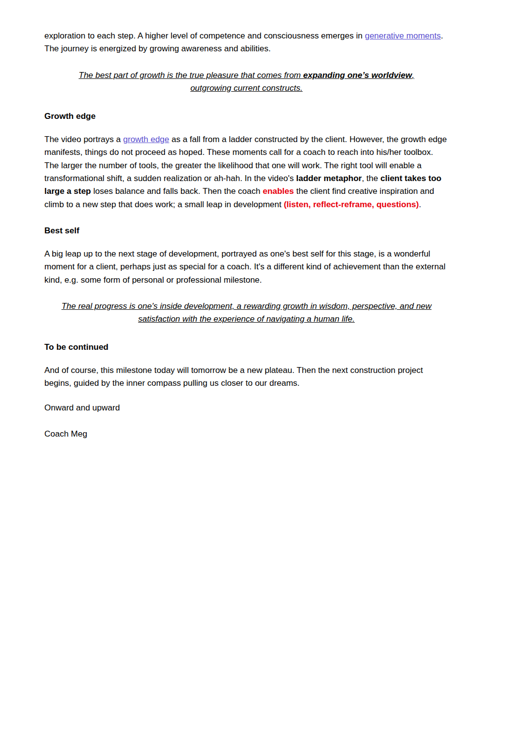exploration to each step. A higher level of competence and consciousness emerges in generative moments. The journey is energized by growing awareness and abilities.
The best part of growth is the true pleasure that comes from expanding one’s worldview, outgrowing current constructs.
Growth edge
The video portrays a growth edge as a fall from a ladder constructed by the client. However, the growth edge manifests, things do not proceed as hoped. These moments call for a coach to reach into his/her toolbox. The larger the number of tools, the greater the likelihood that one will work. The right tool will enable a transformational shift, a sudden realization or ah-hah. In the video's ladder metaphor, the client takes too large a step loses balance and falls back. Then the coach enables the client find creative inspiration and climb to a new step that does work; a small leap in development (listen, reflect-reframe, questions).
Best self
A big leap up to the next stage of development, portrayed as one's best self for this stage, is a wonderful moment for a client, perhaps just as special for a coach. It's a different kind of achievement than the external kind, e.g. some form of personal or professional milestone.
The real progress is one's inside development, a rewarding growth in wisdom, perspective, and new satisfaction with the experience of navigating a human life.
To be continued
And of course, this milestone today will tomorrow be a new plateau. Then the next construction project begins, guided by the inner compass pulling us closer to our dreams.
Onward and upward
Coach Meg